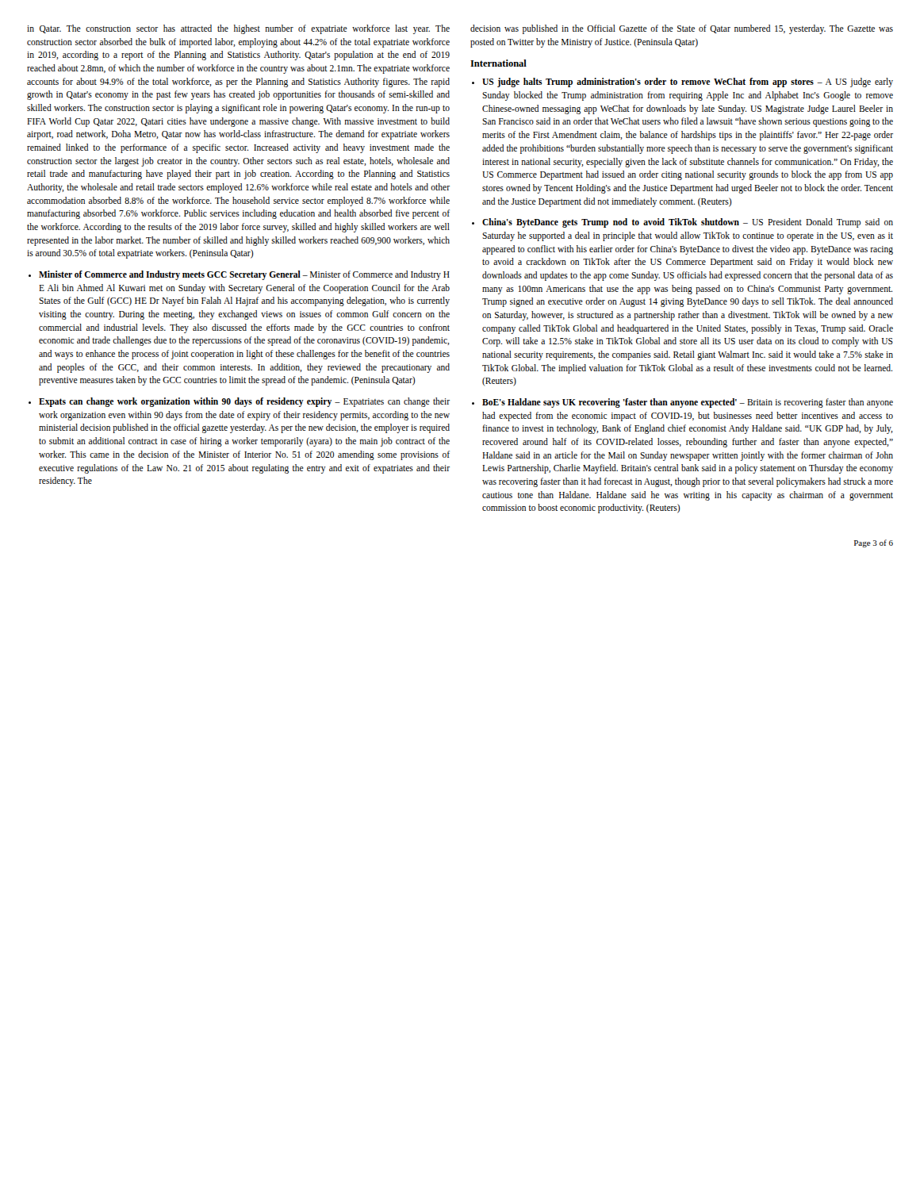in Qatar. The construction sector has attracted the highest number of expatriate workforce last year. The construction sector absorbed the bulk of imported labor, employing about 44.2% of the total expatriate workforce in 2019, according to a report of the Planning and Statistics Authority. Qatar's population at the end of 2019 reached about 2.8mn, of which the number of workforce in the country was about 2.1mn. The expatriate workforce accounts for about 94.9% of the total workforce, as per the Planning and Statistics Authority figures. The rapid growth in Qatar's economy in the past few years has created job opportunities for thousands of semi-skilled and skilled workers. The construction sector is playing a significant role in powering Qatar's economy. In the run-up to FIFA World Cup Qatar 2022, Qatari cities have undergone a massive change. With massive investment to build airport, road network, Doha Metro, Qatar now has world-class infrastructure. The demand for expatriate workers remained linked to the performance of a specific sector. Increased activity and heavy investment made the construction sector the largest job creator in the country. Other sectors such as real estate, hotels, wholesale and retail trade and manufacturing have played their part in job creation. According to the Planning and Statistics Authority, the wholesale and retail trade sectors employed 12.6% workforce while real estate and hotels and other accommodation absorbed 8.8% of the workforce. The household service sector employed 8.7% workforce while manufacturing absorbed 7.6% workforce. Public services including education and health absorbed five percent of the workforce. According to the results of the 2019 labor force survey, skilled and highly skilled workers are well represented in the labor market. The number of skilled and highly skilled workers reached 609,900 workers, which is around 30.5% of total expatriate workers. (Peninsula Qatar)
Minister of Commerce and Industry meets GCC Secretary General – Minister of Commerce and Industry H E Ali bin Ahmed Al Kuwari met on Sunday with Secretary General of the Cooperation Council for the Arab States of the Gulf (GCC) HE Dr Nayef bin Falah Al Hajraf and his accompanying delegation, who is currently visiting the country. During the meeting, they exchanged views on issues of common Gulf concern on the commercial and industrial levels. They also discussed the efforts made by the GCC countries to confront economic and trade challenges due to the repercussions of the spread of the coronavirus (COVID-19) pandemic, and ways to enhance the process of joint cooperation in light of these challenges for the benefit of the countries and peoples of the GCC, and their common interests. In addition, they reviewed the precautionary and preventive measures taken by the GCC countries to limit the spread of the pandemic. (Peninsula Qatar)
Expats can change work organization within 90 days of residency expiry – Expatriates can change their work organization even within 90 days from the date of expiry of their residency permits, according to the new ministerial decision published in the official gazette yesterday. As per the new decision, the employer is required to submit an additional contract in case of hiring a worker temporarily (ayara) to the main job contract of the worker. This came in the decision of the Minister of Interior No. 51 of 2020 amending some provisions of executive regulations of the Law No. 21 of 2015 about regulating the entry and exit of expatriates and their residency. The
decision was published in the Official Gazette of the State of Qatar numbered 15, yesterday. The Gazette was posted on Twitter by the Ministry of Justice. (Peninsula Qatar)
International
US judge halts Trump administration's order to remove WeChat from app stores – A US judge early Sunday blocked the Trump administration from requiring Apple Inc and Alphabet Inc's Google to remove Chinese-owned messaging app WeChat for downloads by late Sunday. US Magistrate Judge Laurel Beeler in San Francisco said in an order that WeChat users who filed a lawsuit “have shown serious questions going to the merits of the First Amendment claim, the balance of hardships tips in the plaintiffs' favor.” Her 22-page order added the prohibitions “burden substantially more speech than is necessary to serve the government's significant interest in national security, especially given the lack of substitute channels for communication.” On Friday, the US Commerce Department had issued an order citing national security grounds to block the app from US app stores owned by Tencent Holding's and the Justice Department had urged Beeler not to block the order. Tencent and the Justice Department did not immediately comment. (Reuters)
China's ByteDance gets Trump nod to avoid TikTok shutdown – US President Donald Trump said on Saturday he supported a deal in principle that would allow TikTok to continue to operate in the US, even as it appeared to conflict with his earlier order for China's ByteDance to divest the video app. ByteDance was racing to avoid a crackdown on TikTok after the US Commerce Department said on Friday it would block new downloads and updates to the app come Sunday. US officials had expressed concern that the personal data of as many as 100mn Americans that use the app was being passed on to China's Communist Party government. Trump signed an executive order on August 14 giving ByteDance 90 days to sell TikTok. The deal announced on Saturday, however, is structured as a partnership rather than a divestment. TikTok will be owned by a new company called TikTok Global and headquartered in the United States, possibly in Texas, Trump said. Oracle Corp. will take a 12.5% stake in TikTok Global and store all its US user data on its cloud to comply with US national security requirements, the companies said. Retail giant Walmart Inc. said it would take a 7.5% stake in TikTok Global. The implied valuation for TikTok Global as a result of these investments could not be learned. (Reuters)
BoE's Haldane says UK recovering 'faster than anyone expected' – Britain is recovering faster than anyone had expected from the economic impact of COVID-19, but businesses need better incentives and access to finance to invest in technology, Bank of England chief economist Andy Haldane said. “UK GDP had, by July, recovered around half of its COVID-related losses, rebounding further and faster than anyone expected,” Haldane said in an article for the Mail on Sunday newspaper written jointly with the former chairman of John Lewis Partnership, Charlie Mayfield. Britain's central bank said in a policy statement on Thursday the economy was recovering faster than it had forecast in August, though prior to that several policymakers had struck a more cautious tone than Haldane. Haldane said he was writing in his capacity as chairman of a government commission to boost economic productivity. (Reuters)
Page 3 of 6